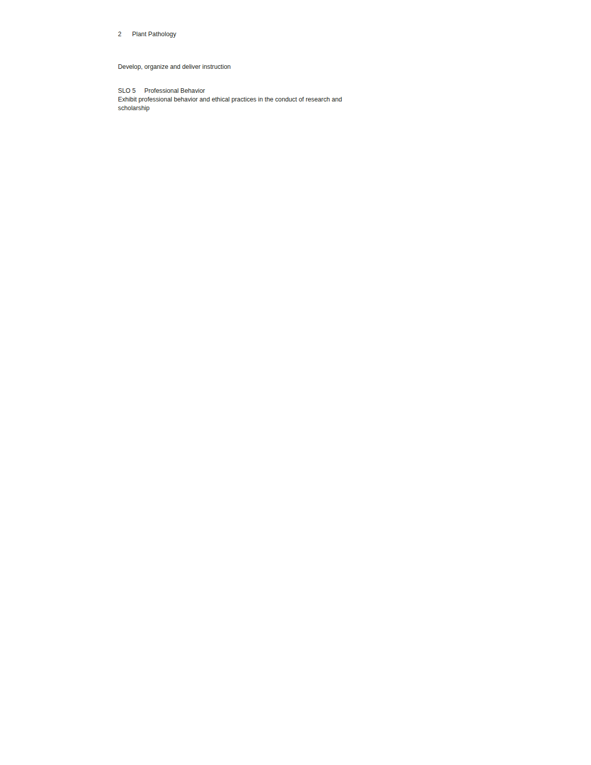2 Plant Pathology
Develop, organize and deliver instruction
SLO 5 Professional Behavior
Exhibit professional behavior and ethical practices in the conduct of research and scholarship